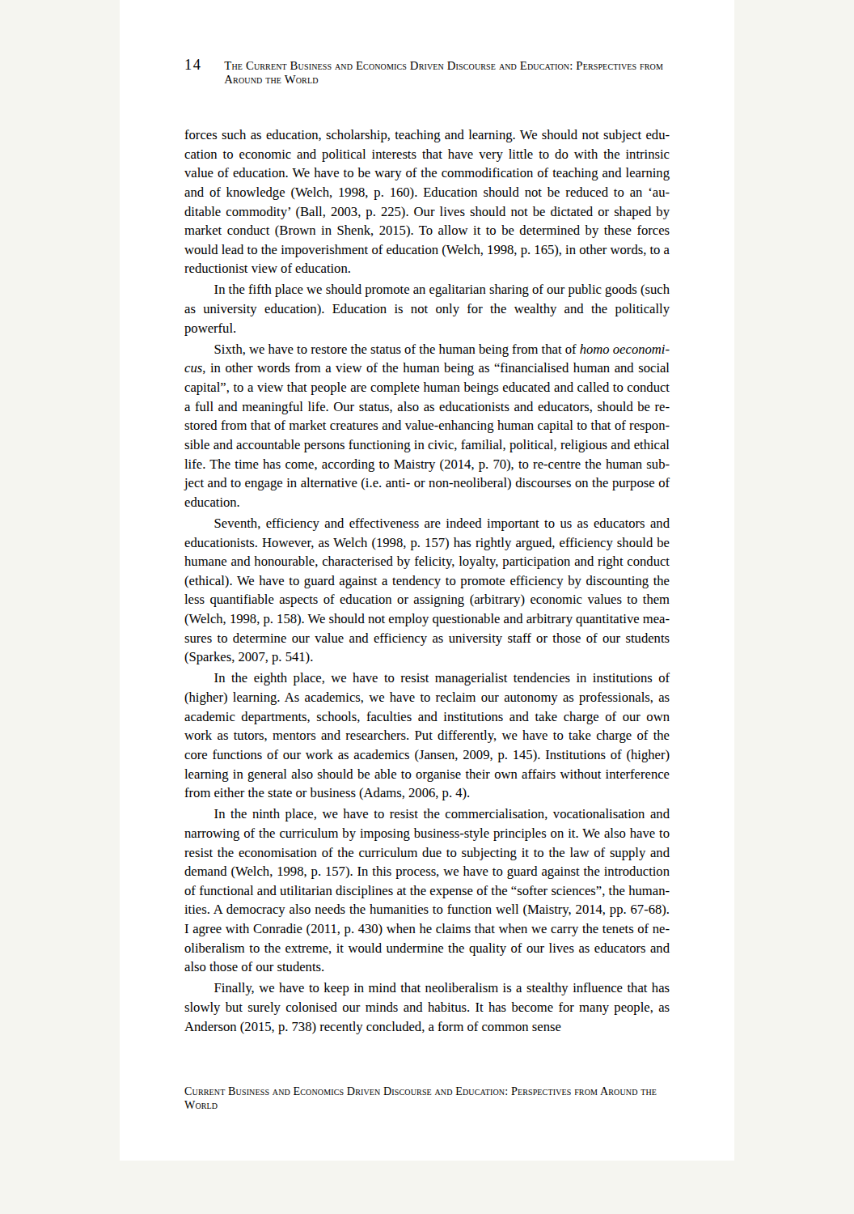14 The Current Business and Economics Driven Discourse and Education: Perspectives from Around the World
forces such as education, scholarship, teaching and learning. We should not subject education to economic and political interests that have very little to do with the intrinsic value of education. We have to be wary of the commodification of teaching and learning and of knowledge (Welch, 1998, p. 160). Education should not be reduced to an ‘auditable commodity’ (Ball, 2003, p. 225). Our lives should not be dictated or shaped by market conduct (Brown in Shenk, 2015). To allow it to be determined by these forces would lead to the impoverishment of education (Welch, 1998, p. 165), in other words, to a reductionist view of education.
In the fifth place we should promote an egalitarian sharing of our public goods (such as university education). Education is not only for the wealthy and the politically powerful.
Sixth, we have to restore the status of the human being from that of homo oeconomicus, in other words from a view of the human being as “financialised human and social capital”, to a view that people are complete human beings educated and called to conduct a full and meaningful life. Our status, also as educationists and educators, should be restored from that of market creatures and value-enhancing human capital to that of responsible and accountable persons functioning in civic, familial, political, religious and ethical life. The time has come, according to Maistry (2014, p. 70), to re-centre the human subject and to engage in alternative (i.e. anti- or non-neoliberal) discourses on the purpose of education.
Seventh, efficiency and effectiveness are indeed important to us as educators and educationists. However, as Welch (1998, p. 157) has rightly argued, efficiency should be humane and honourable, characterised by felicity, loyalty, participation and right conduct (ethical). We have to guard against a tendency to promote efficiency by discounting the less quantifiable aspects of education or assigning (arbitrary) economic values to them (Welch, 1998, p. 158). We should not employ questionable and arbitrary quantitative measures to determine our value and efficiency as university staff or those of our students (Sparkes, 2007, p. 541).
In the eighth place, we have to resist managerialist tendencies in institutions of (higher) learning. As academics, we have to reclaim our autonomy as professionals, as academic departments, schools, faculties and institutions and take charge of our own work as tutors, mentors and researchers. Put differently, we have to take charge of the core functions of our work as academics (Jansen, 2009, p. 145). Institutions of (higher) learning in general also should be able to organise their own affairs without interference from either the state or business (Adams, 2006, p. 4).
In the ninth place, we have to resist the commercialisation, vocationalisation and narrowing of the curriculum by imposing business-style principles on it. We also have to resist the economisation of the curriculum due to subjecting it to the law of supply and demand (Welch, 1998, p. 157). In this process, we have to guard against the introduction of functional and utilitarian disciplines at the expense of the “softer sciences”, the humanities. A democracy also needs the humanities to function well (Maistry, 2014, pp. 67-68). I agree with Conradie (2011, p. 430) when he claims that when we carry the tenets of neoliberalism to the extreme, it would undermine the quality of our lives as educators and also those of our students.
Finally, we have to keep in mind that neoliberalism is a stealthy influence that has slowly but surely colonised our minds and habitus. It has become for many people, as Anderson (2015, p. 738) recently concluded, a form of common sense
Current Business and Economics Driven Discourse and Education: Perspectives from Around the World